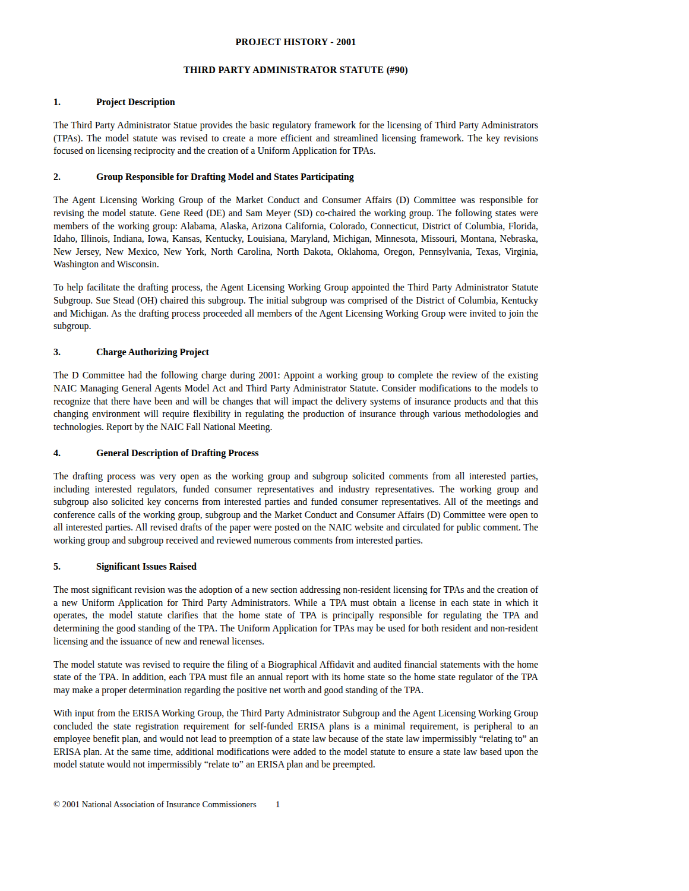PROJECT HISTORY - 2001
THIRD PARTY ADMINISTRATOR STATUTE (#90)
1. Project Description
The Third Party Administrator Statue provides the basic regulatory framework for the licensing of Third Party Administrators (TPAs). The model statute was revised to create a more efficient and streamlined licensing framework. The key revisions focused on licensing reciprocity and the creation of a Uniform Application for TPAs.
2. Group Responsible for Drafting Model and States Participating
The Agent Licensing Working Group of the Market Conduct and Consumer Affairs (D) Committee was responsible for revising the model statute. Gene Reed (DE) and Sam Meyer (SD) co-chaired the working group. The following states were members of the working group: Alabama, Alaska, Arizona California, Colorado, Connecticut, District of Columbia, Florida, Idaho, Illinois, Indiana, Iowa, Kansas, Kentucky, Louisiana, Maryland, Michigan, Minnesota, Missouri, Montana, Nebraska, New Jersey, New Mexico, New York, North Carolina, North Dakota, Oklahoma, Oregon, Pennsylvania, Texas, Virginia, Washington and Wisconsin.
To help facilitate the drafting process, the Agent Licensing Working Group appointed the Third Party Administrator Statute Subgroup. Sue Stead (OH) chaired this subgroup. The initial subgroup was comprised of the District of Columbia, Kentucky and Michigan. As the drafting process proceeded all members of the Agent Licensing Working Group were invited to join the subgroup.
3. Charge Authorizing Project
The D Committee had the following charge during 2001: Appoint a working group to complete the review of the existing NAIC Managing General Agents Model Act and Third Party Administrator Statute. Consider modifications to the models to recognize that there have been and will be changes that will impact the delivery systems of insurance products and that this changing environment will require flexibility in regulating the production of insurance through various methodologies and technologies. Report by the NAIC Fall National Meeting.
4. General Description of Drafting Process
The drafting process was very open as the working group and subgroup solicited comments from all interested parties, including interested regulators, funded consumer representatives and industry representatives. The working group and subgroup also solicited key concerns from interested parties and funded consumer representatives. All of the meetings and conference calls of the working group, subgroup and the Market Conduct and Consumer Affairs (D) Committee were open to all interested parties. All revised drafts of the paper were posted on the NAIC website and circulated for public comment. The working group and subgroup received and reviewed numerous comments from interested parties.
5. Significant Issues Raised
The most significant revision was the adoption of a new section addressing non-resident licensing for TPAs and the creation of a new Uniform Application for Third Party Administrators. While a TPA must obtain a license in each state in which it operates, the model statute clarifies that the home state of TPA is principally responsible for regulating the TPA and determining the good standing of the TPA. The Uniform Application for TPAs may be used for both resident and non-resident licensing and the issuance of new and renewal licenses.
The model statute was revised to require the filing of a Biographical Affidavit and audited financial statements with the home state of the TPA. In addition, each TPA must file an annual report with its home state so the home state regulator of the TPA may make a proper determination regarding the positive net worth and good standing of the TPA.
With input from the ERISA Working Group, the Third Party Administrator Subgroup and the Agent Licensing Working Group concluded the state registration requirement for self-funded ERISA plans is a minimal requirement, is peripheral to an employee benefit plan, and would not lead to preemption of a state law because of the state law impermissibly “relating to” an ERISA plan. At the same time, additional modifications were added to the model statute to ensure a state law based upon the model statute would not impermissibly “relate to” an ERISA plan and be preempted.
© 2001 National Association of Insurance Commissioners1